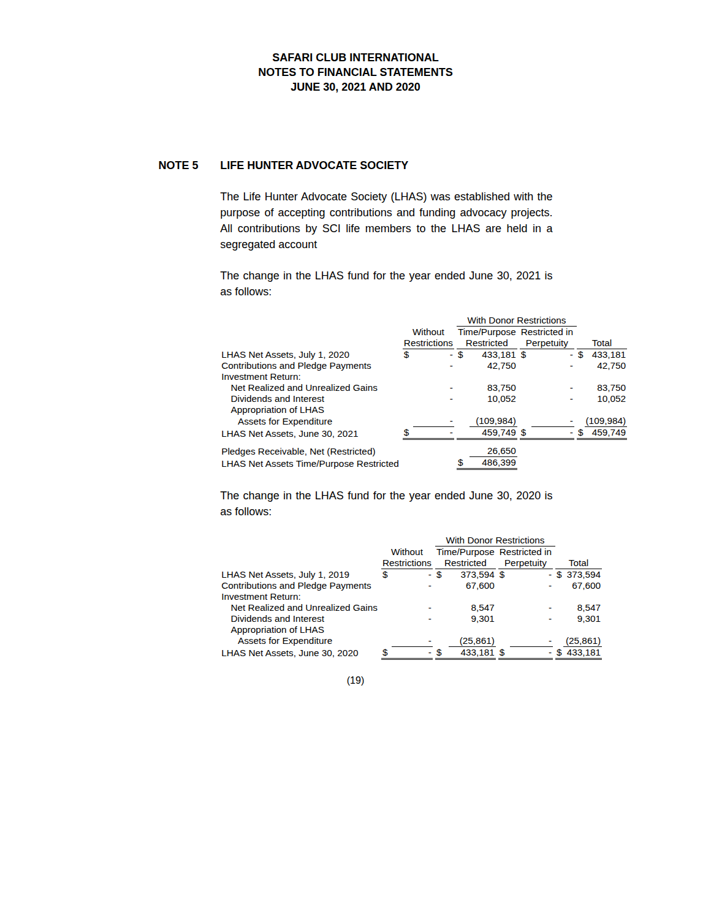SAFARI CLUB INTERNATIONAL
NOTES TO FINANCIAL STATEMENTS
JUNE 30, 2021 AND 2020
NOTE 5
LIFE HUNTER ADVOCATE SOCIETY
The Life Hunter Advocate Society (LHAS) was established with the purpose of accepting contributions and funding advocacy projects. All contributions by SCI life members to the LHAS are held in a segregated account
The change in the LHAS fund for the year ended June 30, 2021 is as follows:
| | | | | With Donor Restrictions | | |
| | Without | | Time/Purpose | | Restricted in | | |
| | Restrictions | | Restricted | | Perpetuity | | Total |
| LHAS Net Assets, July 1, 2020 | $ | - | | $ | 433,181 | | $ | - | | $ | 433,181 |
| Contributions and Pledge Payments | | - | | | 42,750 | | | - | | | 42,750 |
| Investment Return: | |
| Net Realized and Unrealized Gains | | - | | | 83,750 | | | - | | | 83,750 |
| Dividends and Interest | | - | | | 10,052 | | | - | | | 10,052 |
| Appropriation of LHAS | |
| Assets for Expenditure | | - | | | (109,984) | | | - | | | (109,984) |
| LHAS Net Assets, June 30, 2021 | $ | - | | | 459,749 | | $ | - | | $ | 459,749 |
| Pledges Receivable, Net (Restricted) | | | | | 26,650 | |
| LHAS Net Assets Time/Purpose Restricted | | | | $ | 486,399 | |
The change in the LHAS fund for the year ended June 30, 2020 is as follows:
| | | | | With Donor Restrictions | | |
| | Without | | Time/Purpose | | Restricted in | | |
| | Restrictions | | Restricted | | Perpetuity | | Total |
| LHAS Net Assets, July 1, 2019 | $ | - | | $ | 373,594 | | $ | - | | $ | 373,594 |
| Contributions and Pledge Payments | | - | | | 67,600 | | | - | | | 67,600 |
| Investment Return: | |
| Net Realized and Unrealized Gains | | - | | | 8,547 | | | - | | | 8,547 |
| Dividends and Interest | | - | | | 9,301 | | | - | | | 9,301 |
| Appropriation of LHAS | |
| Assets for Expenditure | | - | | | (25,861) | | | - | | | (25,861) |
| LHAS Net Assets, June 30, 2020 | $ | - | | $ | 433,181 | | $ | - | | $ | 433,181 |
(19)